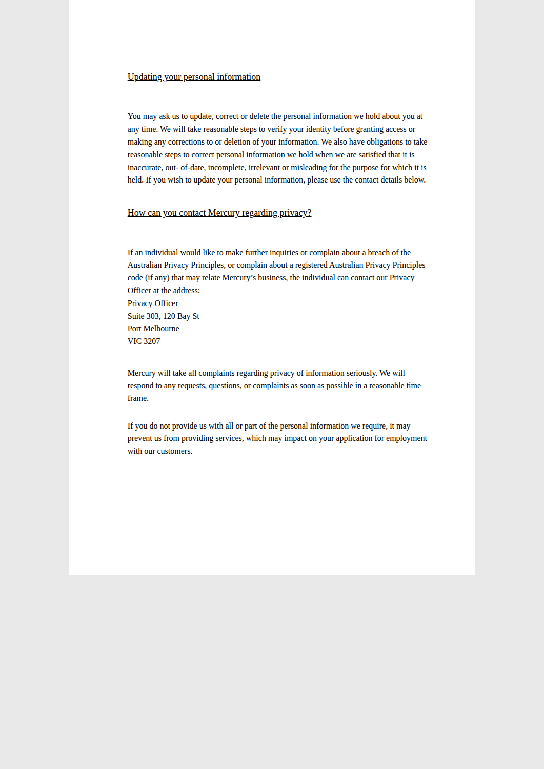Updating your personal information
You may ask us to update, correct or delete the personal information we hold about you at any time. We will take reasonable steps to verify your identity before granting access or making any corrections to or deletion of your information. We also have obligations to take reasonable steps to correct personal information we hold when we are satisfied that it is inaccurate, out- of-date, incomplete, irrelevant or misleading for the purpose for which it is held. If you wish to update your personal information, please use the contact details below.
How can you contact Mercury regarding privacy?
If an individual would like to make further inquiries or complain about a breach of the Australian Privacy Principles, or complain about a registered Australian Privacy Principles code (if any) that may relate Mercury’s business, the individual can contact our Privacy Officer at the address:
Privacy Officer
Suite 303, 120 Bay St
Port Melbourne
VIC 3207
Mercury will take all complaints regarding privacy of information seriously. We will respond to any requests, questions, or complaints as soon as possible in a reasonable time frame.
If you do not provide us with all or part of the personal information we require, it may prevent us from providing services, which may impact on your application for employment with our customers.